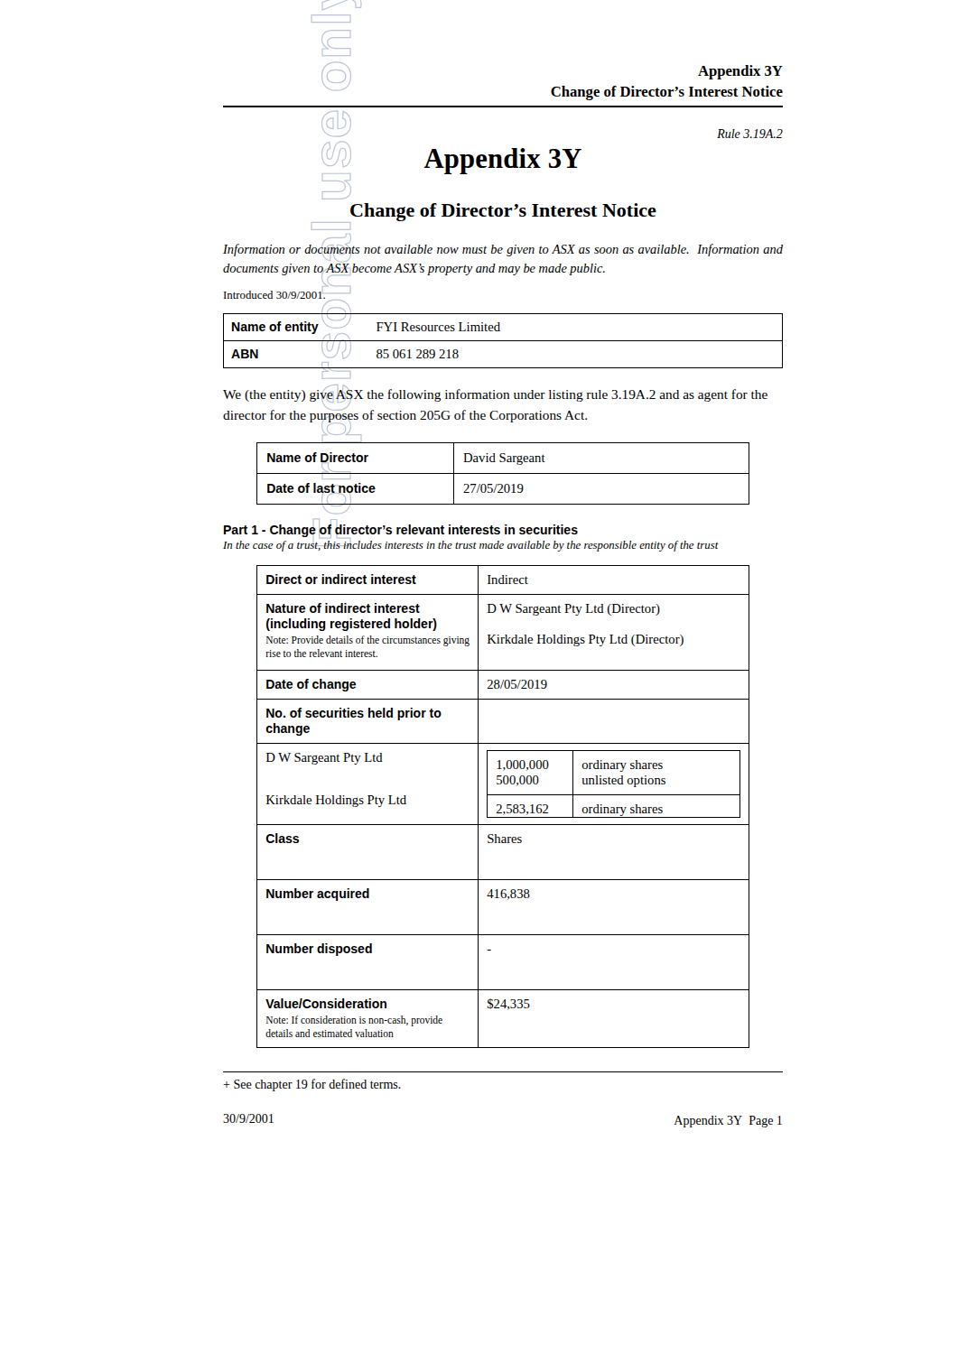For personal use only
Appendix 3Y
Change of Director’s Interest Notice
Rule 3.19A.2
Appendix 3Y
Change of Director’s Interest Notice
Information or documents not available now must be given to ASX as soon as available. Information and documents given to ASX become ASX’s property and may be made public.
Introduced 30/9/2001.
| Name of entity | FYI Resources Limited |
| ABN | 85 061 289 218 |
We (the entity) give ASX the following information under listing rule 3.19A.2 and as agent for the director for the purposes of section 205G of the Corporations Act.
| Name of Director | David Sargeant |
| Date of last notice | 27/05/2019 |
Part 1 - Change of director’s relevant interests in securities
In the case of a trust, this includes interests in the trust made available by the responsible entity of the trust
| Direct or indirect interest | Indirect |
| Nature of indirect interest (including registered holder) Note: Provide details of the circumstances giving rise to the relevant interest. | D W Sargeant Pty Ltd (Director) Kirkdale Holdings Pty Ltd (Director) |
| Date of change | 28/05/2019 |
| No. of securities held prior to change | |
| D W Sargeant Pty Ltd Kirkdale Holdings Pty Ltd | / 1,000,000 500,000 / ordinary shares unlisted options / / 2,583,162 / ordinary shares / |
| Class | Shares |
| Number acquired | 416,838 |
| Number disposed | - |
| Value/Consideration Note: If consideration is non-cash, provide details and estimated valuation | $24,335 |
+ See chapter 19 for defined terms.
30/9/2001
Appendix 3Y Page 1